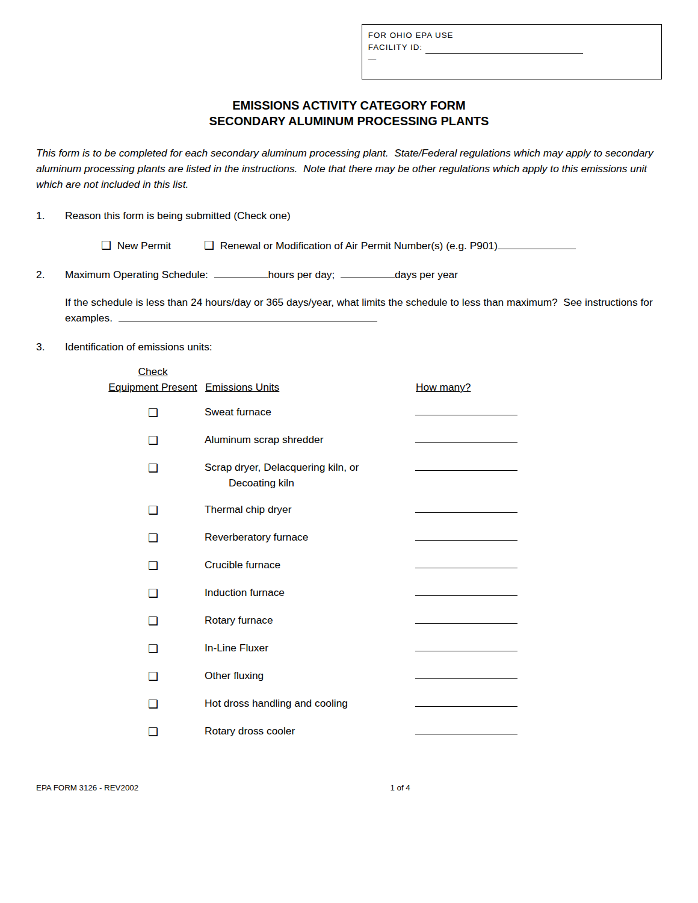FOR OHIO EPA USE FACILITY ID: —
EMISSIONS ACTIVITY CATEGORY FORM
SECONDARY ALUMINUM PROCESSING PLANTS
This form is to be completed for each secondary aluminum processing plant. State/Federal regulations which may apply to secondary aluminum processing plants are listed in the instructions. Note that there may be other regulations which apply to this emissions unit which are not included in this list.
1. Reason this form is being submitted (Check one)
❑ New Permit ❑ Renewal or Modification of Air Permit Number(s) (e.g. P901)
2. Maximum Operating Schedule: hours per day; days per year
If the schedule is less than 24 hours/day or 365 days/year, what limits the schedule to less than maximum? See instructions for examples.
3. Identification of emissions units:
| Check Equipment Present | Emissions Units | How many? |
| --- | --- | --- |
| ❑ | Sweat furnace | |
| ❑ | Aluminum scrap shredder | |
| ❑ | Scrap dryer, Delacquering kiln, or Decoating kiln | |
| ❑ | Thermal chip dryer | |
| ❑ | Reverberatory furnace | |
| ❑ | Crucible furnace | |
| ❑ | Induction furnace | |
| ❑ | Rotary furnace | |
| ❑ | In-Line Fluxer | |
| ❑ | Other fluxing | |
| ❑ | Hot dross handling and cooling | |
| ❑ | Rotary dross cooler | |
EPA FORM 3126 - REV2002
1 of 4